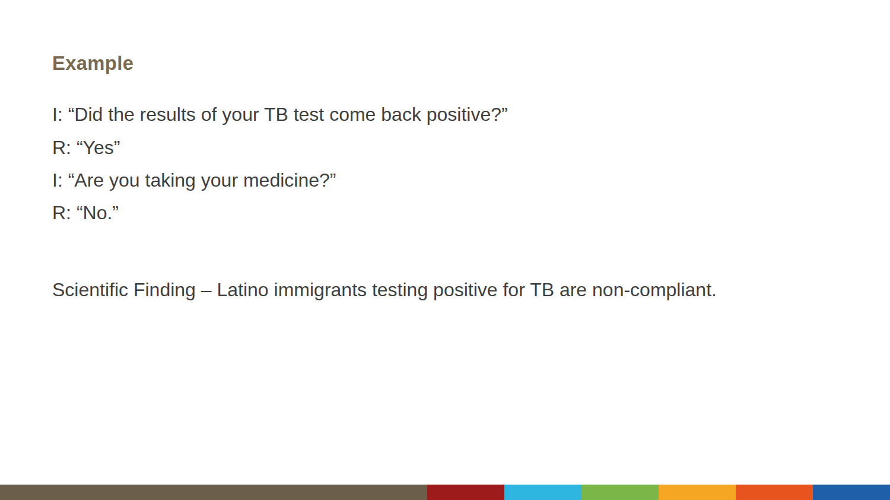Example
I: “Did the results of your TB test come back positive?”
R: “Yes”
I: “Are you taking your medicine?”
R: “No.”
Scientific Finding – Latino immigrants testing positive for TB are non-compliant.